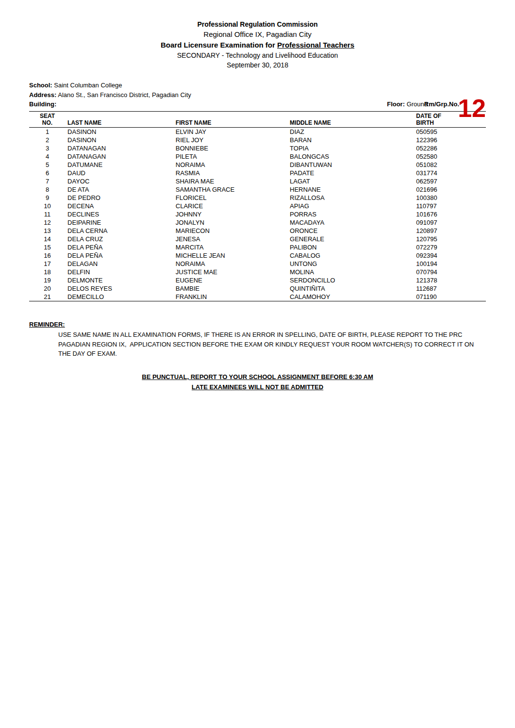Professional Regulation Commission
Regional Office IX, Pagadian City
Board Licensure Examination for Professional Teachers
SECONDARY - Technology and Livelihood Education
September 30, 2018
12
School: Saint Columban College
Address: Alano St., San Francisco District, Pagadian City
Building: Floor: Ground Rm/Grp.No.
| SEAT NO. | LAST NAME | FIRST NAME | MIDDLE NAME | DATE OF BIRTH |
| --- | --- | --- | --- | --- |
| 1 | DASINON | ELVIN JAY | DIAZ | 050595 |
| 2 | DASINON | RIEL JOY | BARAN | 122396 |
| 3 | DATANAGAN | BONNIEBE | TOPIA | 052286 |
| 4 | DATANAGAN | PILETA | BALONGCAS | 052580 |
| 5 | DATUMANE | NORAIMA | DIBANTUWAN | 051082 |
| 6 | DAUD | RASMIA | PADATE | 031774 |
| 7 | DAYOC | SHAIRA MAE | LAGAT | 062597 |
| 8 | DE ATA | SAMANTHA GRACE | HERNANE | 021696 |
| 9 | DE PEDRO | FLORICEL | RIZALLOSA | 100380 |
| 10 | DECENA | CLARICE | APIAG | 110797 |
| 11 | DECLINES | JOHNNY | PORRAS | 101676 |
| 12 | DEIPARINE | JONALYN | MACADAYA | 091097 |
| 13 | DELA CERNA | MARIECON | ORONCE | 120897 |
| 14 | DELA CRUZ | JENESA | GENERALE | 120795 |
| 15 | DELA PEÑA | MARCITA | PALIBON | 072279 |
| 16 | DELA PEÑA | MICHELLE JEAN | CABALOG | 092394 |
| 17 | DELAGAN | NORAIMA | UNTONG | 100194 |
| 18 | DELFIN | JUSTICE MAE | MOLINA | 070794 |
| 19 | DELMONTE | EUGENE | SERDONCILLO | 121378 |
| 20 | DELOS REYES | BAMBIE | QUINTIÑITA | 112687 |
| 21 | DEMECILLO | FRANKLIN | CALAMOHOY | 071190 |
REMINDER:
USE SAME NAME IN ALL EXAMINATION FORMS, IF THERE IS AN ERROR IN SPELLING, DATE OF BIRTH, PLEASE REPORT TO THE PRC PAGADIAN REGION IX, APPLICATION SECTION BEFORE THE EXAM OR KINDLY REQUEST YOUR ROOM WATCHER(S) TO CORRECT IT ON THE DAY OF EXAM.
BE PUNCTUAL, REPORT TO YOUR SCHOOL ASSIGNMENT BEFORE 6:30 AM
LATE EXAMINEES WILL NOT BE ADMITTED